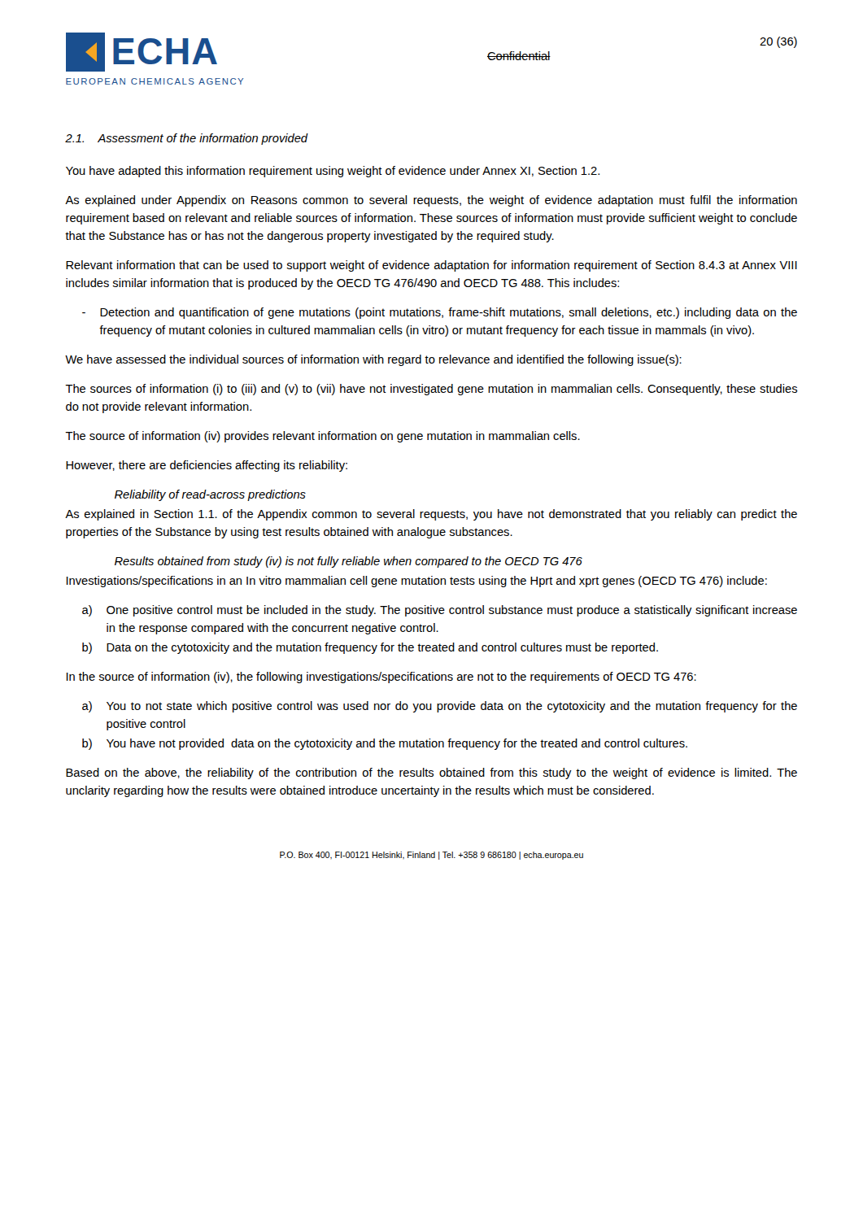ECHA
EUROPEAN CHEMICALS AGENCY
Confidential
20 (36)
2.1. Assessment of the information provided
You have adapted this information requirement using weight of evidence under Annex XI, Section 1.2.
As explained under Appendix on Reasons common to several requests, the weight of evidence adaptation must fulfil the information requirement based on relevant and reliable sources of information. These sources of information must provide sufficient weight to conclude that the Substance has or has not the dangerous property investigated by the required study.
Relevant information that can be used to support weight of evidence adaptation for information requirement of Section 8.4.3 at Annex VIII includes similar information that is produced by the OECD TG 476/490 and OECD TG 488. This includes:
Detection and quantification of gene mutations (point mutations, frame-shift mutations, small deletions, etc.) including data on the frequency of mutant colonies in cultured mammalian cells (in vitro) or mutant frequency for each tissue in mammals (in vivo).
We have assessed the individual sources of information with regard to relevance and identified the following issue(s):
The sources of information (i) to (iii) and (v) to (vii) have not investigated gene mutation in mammalian cells. Consequently, these studies do not provide relevant information.
The source of information (iv) provides relevant information on gene mutation in mammalian cells.
However, there are deficiencies affecting its reliability:
Reliability of read-across predictions
As explained in Section 1.1. of the Appendix common to several requests, you have not demonstrated that you reliably can predict the properties of the Substance by using test results obtained with analogue substances.
Results obtained from study (iv) is not fully reliable when compared to the OECD TG 476
Investigations/specifications in an In vitro mammalian cell gene mutation tests using the Hprt and xprt genes (OECD TG 476) include:
One positive control must be included in the study. The positive control substance must produce a statistically significant increase in the response compared with the concurrent negative control.
Data on the cytotoxicity and the mutation frequency for the treated and control cultures must be reported.
In the source of information (iv), the following investigations/specifications are not to the requirements of OECD TG 476:
You to not state which positive control was used nor do you provide data on the cytotoxicity and the mutation frequency for the positive control
You have not provided data on the cytotoxicity and the mutation frequency for the treated and control cultures.
Based on the above, the reliability of the contribution of the results obtained from this study to the weight of evidence is limited. The unclarity regarding how the results were obtained introduce uncertainty in the results which must be considered.
P.O. Box 400, FI-00121 Helsinki, Finland | Tel. +358 9 686180 | echa.europa.eu